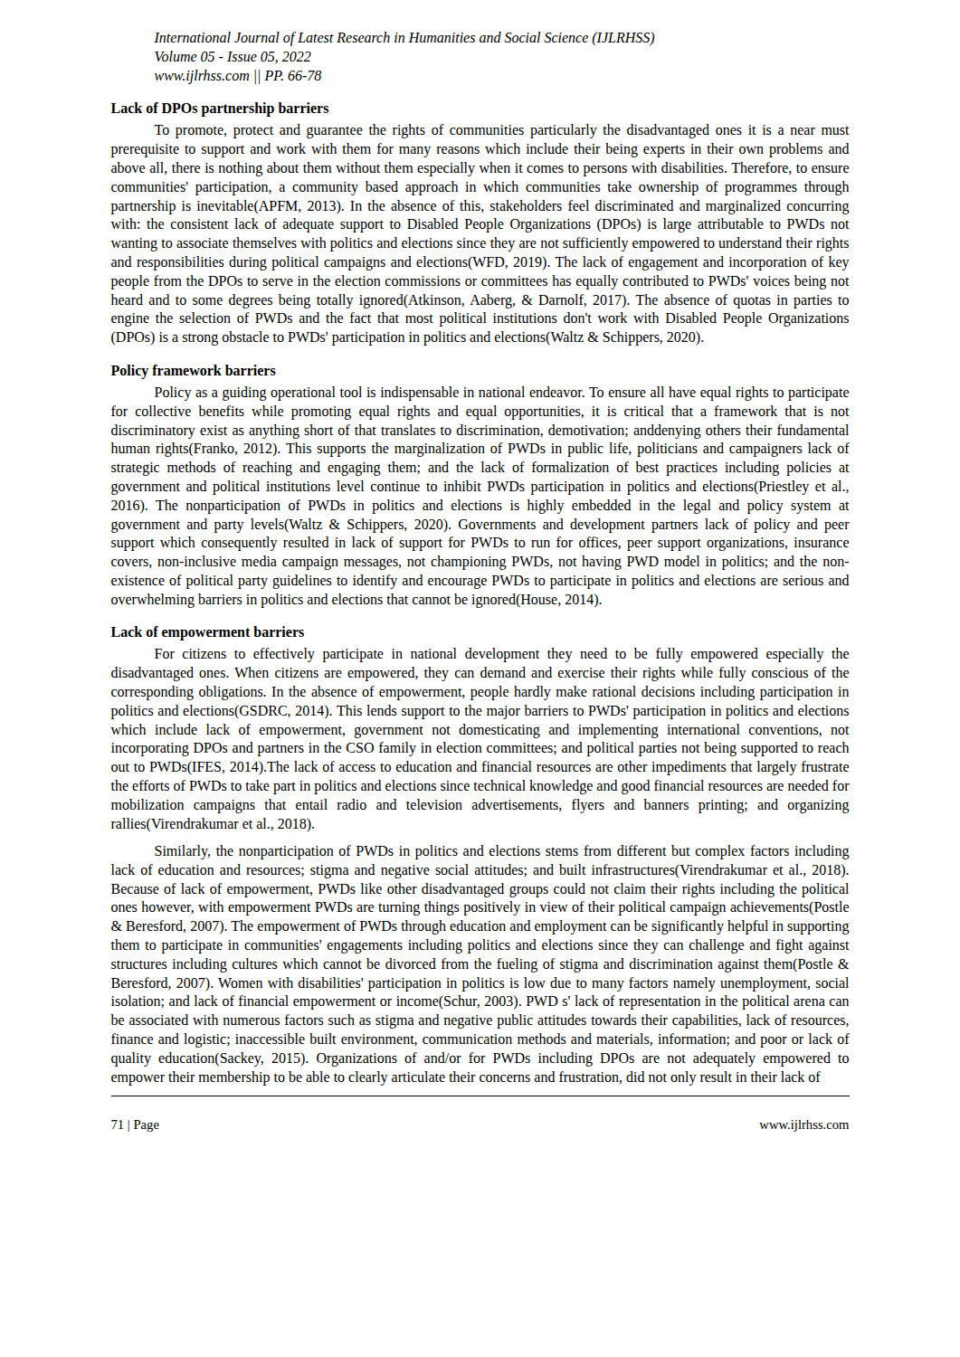International Journal of Latest Research in Humanities and Social Science (IJLRHSS)
Volume 05 - Issue 05, 2022
www.ijlrhss.com || PP. 66-78
Lack of DPOs partnership barriers
To promote, protect and guarantee the rights of communities particularly the disadvantaged ones it is a near must prerequisite to support and work with them for many reasons which include their being experts in their own problems and above all, there is nothing about them without them especially when it comes to persons with disabilities. Therefore, to ensure communities' participation, a community based approach in which communities take ownership of programmes through partnership is inevitable(APFM, 2013). In the absence of this, stakeholders feel discriminated and marginalized concurring with: the consistent lack of adequate support to Disabled People Organizations (DPOs) is large attributable to PWDs not wanting to associate themselves with politics and elections since they are not sufficiently empowered to understand their rights and responsibilities during political campaigns and elections(WFD, 2019). The lack of engagement and incorporation of key people from the DPOs to serve in the election commissions or committees has equally contributed to PWDs' voices being not heard and to some degrees being totally ignored(Atkinson, Aaberg, & Darnolf, 2017). The absence of quotas in parties to engine the selection of PWDs and the fact that most political institutions don't work with Disabled People Organizations (DPOs) is a strong obstacle to PWDs' participation in politics and elections(Waltz & Schippers, 2020).
Policy framework barriers
Policy as a guiding operational tool is indispensable in national endeavor. To ensure all have equal rights to participate for collective benefits while promoting equal rights and equal opportunities, it is critical that a framework that is not discriminatory exist as anything short of that translates to discrimination, demotivation; anddenying others their fundamental human rights(Franko, 2012). This supports the marginalization of PWDs in public life, politicians and campaigners lack of strategic methods of reaching and engaging them; and the lack of formalization of best practices including policies at government and political institutions level continue to inhibit PWDs participation in politics and elections(Priestley et al., 2016). The nonparticipation of PWDs in politics and elections is highly embedded in the legal and policy system at government and party levels(Waltz & Schippers, 2020). Governments and development partners lack of policy and peer support which consequently resulted in lack of support for PWDs to run for offices, peer support organizations, insurance covers, non-inclusive media campaign messages, not championing PWDs, not having PWD model in politics; and the non-existence of political party guidelines to identify and encourage PWDs to participate in politics and elections are serious and overwhelming barriers in politics and elections that cannot be ignored(House, 2014).
Lack of empowerment barriers
For citizens to effectively participate in national development they need to be fully empowered especially the disadvantaged ones. When citizens are empowered, they can demand and exercise their rights while fully conscious of the corresponding obligations. In the absence of empowerment, people hardly make rational decisions including participation in politics and elections(GSDRC, 2014). This lends support to the major barriers to PWDs' participation in politics and elections which include lack of empowerment, government not domesticating and implementing international conventions, not incorporating DPOs and partners in the CSO family in election committees; and political parties not being supported to reach out to PWDs(IFES, 2014).The lack of access to education and financial resources are other impediments that largely frustrate the efforts of PWDs to take part in politics and elections since technical knowledge and good financial resources are needed for mobilization campaigns that entail radio and television advertisements, flyers and banners printing; and organizing rallies(Virendrakumar et al., 2018).
Similarly, the nonparticipation of PWDs in politics and elections stems from different but complex factors including lack of education and resources; stigma and negative social attitudes; and built infrastructures(Virendrakumar et al., 2018). Because of lack of empowerment, PWDs like other disadvantaged groups could not claim their rights including the political ones however, with empowerment PWDs are turning things positively in view of their political campaign achievements(Postle & Beresford, 2007). The empowerment of PWDs through education and employment can be significantly helpful in supporting them to participate in communities' engagements including politics and elections since they can challenge and fight against structures including cultures which cannot be divorced from the fueling of stigma and discrimination against them(Postle & Beresford, 2007). Women with disabilities' participation in politics is low due to many factors namely unemployment, social isolation; and lack of financial empowerment or income(Schur, 2003). PWD s' lack of representation in the political arena can be associated with numerous factors such as stigma and negative public attitudes towards their capabilities, lack of resources, finance and logistic; inaccessible built environment, communication methods and materials, information; and poor or lack of quality education(Sackey, 2015). Organizations of and/or for PWDs including DPOs are not adequately empowered to empower their membership to be able to clearly articulate their concerns and frustration, did not only result in their lack of
71 | Page www.ijlrhss.com